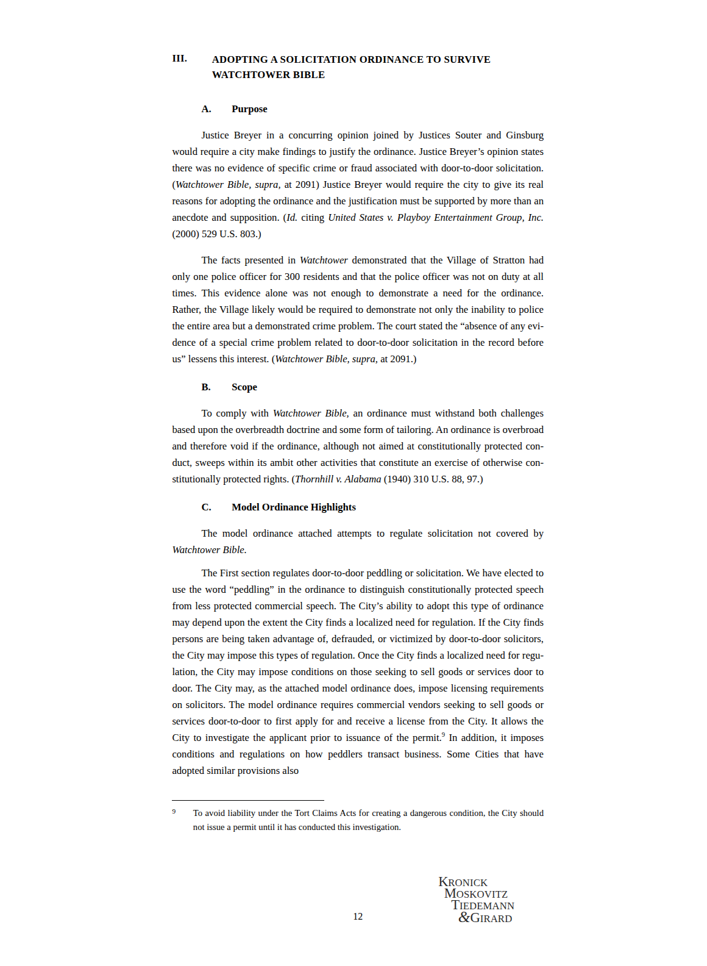III.
ADOPTING A SOLICITATION ORDINANCE TO SURVIVE WATCHTOWER BIBLE
A. Purpose
Justice Breyer in a concurring opinion joined by Justices Souter and Ginsburg would require a city make findings to justify the ordinance. Justice Breyer’s opinion states there was no evidence of specific crime or fraud associated with door-to-door solicitation. (Watchtower Bible, supra, at 2091) Justice Breyer would require the city to give its real reasons for adopting the ordinance and the justification must be supported by more than an anecdote and supposition. (Id. citing United States v. Playboy Entertainment Group, Inc. (2000) 529 U.S. 803.)
The facts presented in Watchtower demonstrated that the Village of Stratton had only one police officer for 300 residents and that the police officer was not on duty at all times. This evidence alone was not enough to demonstrate a need for the ordinance. Rather, the Village likely would be required to demonstrate not only the inability to police the entire area but a demonstrated crime problem. The court stated the “absence of any evidence of a special crime problem related to door-to-door solicitation in the record before us” lessens this interest. (Watchtower Bible, supra, at 2091.)
B. Scope
To comply with Watchtower Bible, an ordinance must withstand both challenges based upon the overbreadth doctrine and some form of tailoring. An ordinance is overbroad and therefore void if the ordinance, although not aimed at constitutionally protected conduct, sweeps within its ambit other activities that constitute an exercise of otherwise constitutionally protected rights. (Thornhill v. Alabama (1940) 310 U.S. 88, 97.)
C. Model Ordinance Highlights
The model ordinance attached attempts to regulate solicitation not covered by Watchtower Bible.
The First section regulates door-to-door peddling or solicitation. We have elected to use the word “peddling” in the ordinance to distinguish constitutionally protected speech from less protected commercial speech. The City’s ability to adopt this type of ordinance may depend upon the extent the City finds a localized need for regulation. If the City finds persons are being taken advantage of, defrauded, or victimized by door-to-door solicitors, the City may impose this types of regulation. Once the City finds a localized need for regulation, the City may impose conditions on those seeking to sell goods or services door to door. The City may, as the attached model ordinance does, impose licensing requirements on solicitors. The model ordinance requires commercial vendors seeking to sell goods or services door-to-door to first apply for and receive a license from the City. It allows the City to investigate the applicant prior to issuance of the permit.9 In addition, it imposes conditions and regulations on how peddlers transact business. Some Cities that have adopted similar provisions also
9
To avoid liability under the Tort Claims Acts for creating a dangerous condition, the City should not issue a permit until it has conducted this investigation.
12
KRONICK MOSKOVITZ TIEDEMANN &GIRARD